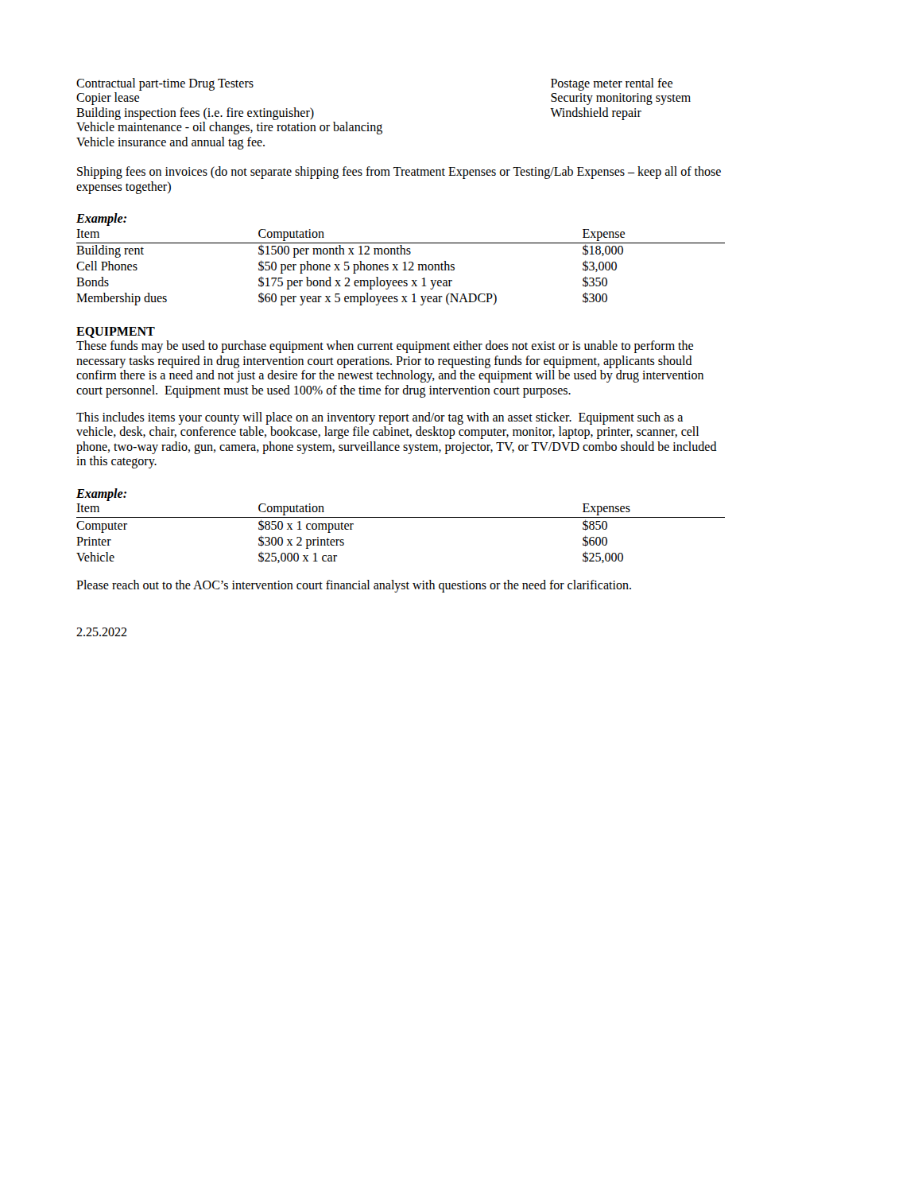Contractual part-time Drug Testers
Copier lease
Building inspection fees (i.e. fire extinguisher)
Vehicle maintenance - oil changes, tire rotation or balancing
Vehicle insurance and annual tag fee.
Postage meter rental fee
Security monitoring system
Windshield repair
Shipping fees on invoices (do not separate shipping fees from Treatment Expenses or Testing/Lab Expenses – keep all of those expenses together)
Example:
| Item | Computation | Expense |
| --- | --- | --- |
| Building rent | $1500 per month x 12 months | $18,000 |
| Cell Phones | $50 per phone x 5 phones x 12 months | $3,000 |
| Bonds | $175 per bond x 2 employees x 1 year | $350 |
| Membership dues | $60 per year x 5 employees x 1 year (NADCP) | $300 |
Equipment
These funds may be used to purchase equipment when current equipment either does not exist or is unable to perform the necessary tasks required in drug intervention court operations. Prior to requesting funds for equipment, applicants should confirm there is a need and not just a desire for the newest technology, and the equipment will be used by drug intervention court personnel. Equipment must be used 100% of the time for drug intervention court purposes.
This includes items your county will place on an inventory report and/or tag with an asset sticker. Equipment such as a vehicle, desk, chair, conference table, bookcase, large file cabinet, desktop computer, monitor, laptop, printer, scanner, cell phone, two-way radio, gun, camera, phone system, surveillance system, projector, TV, or TV/DVD combo should be included in this category.
Example:
| Item | Computation | Expenses |
| --- | --- | --- |
| Computer | $850 x 1 computer | $850 |
| Printer | $300 x 2 printers | $600 |
| Vehicle | $25,000 x 1 car | $25,000 |
Please reach out to the AOC’s intervention court financial analyst with questions or the need for clarification.
2.25.2022